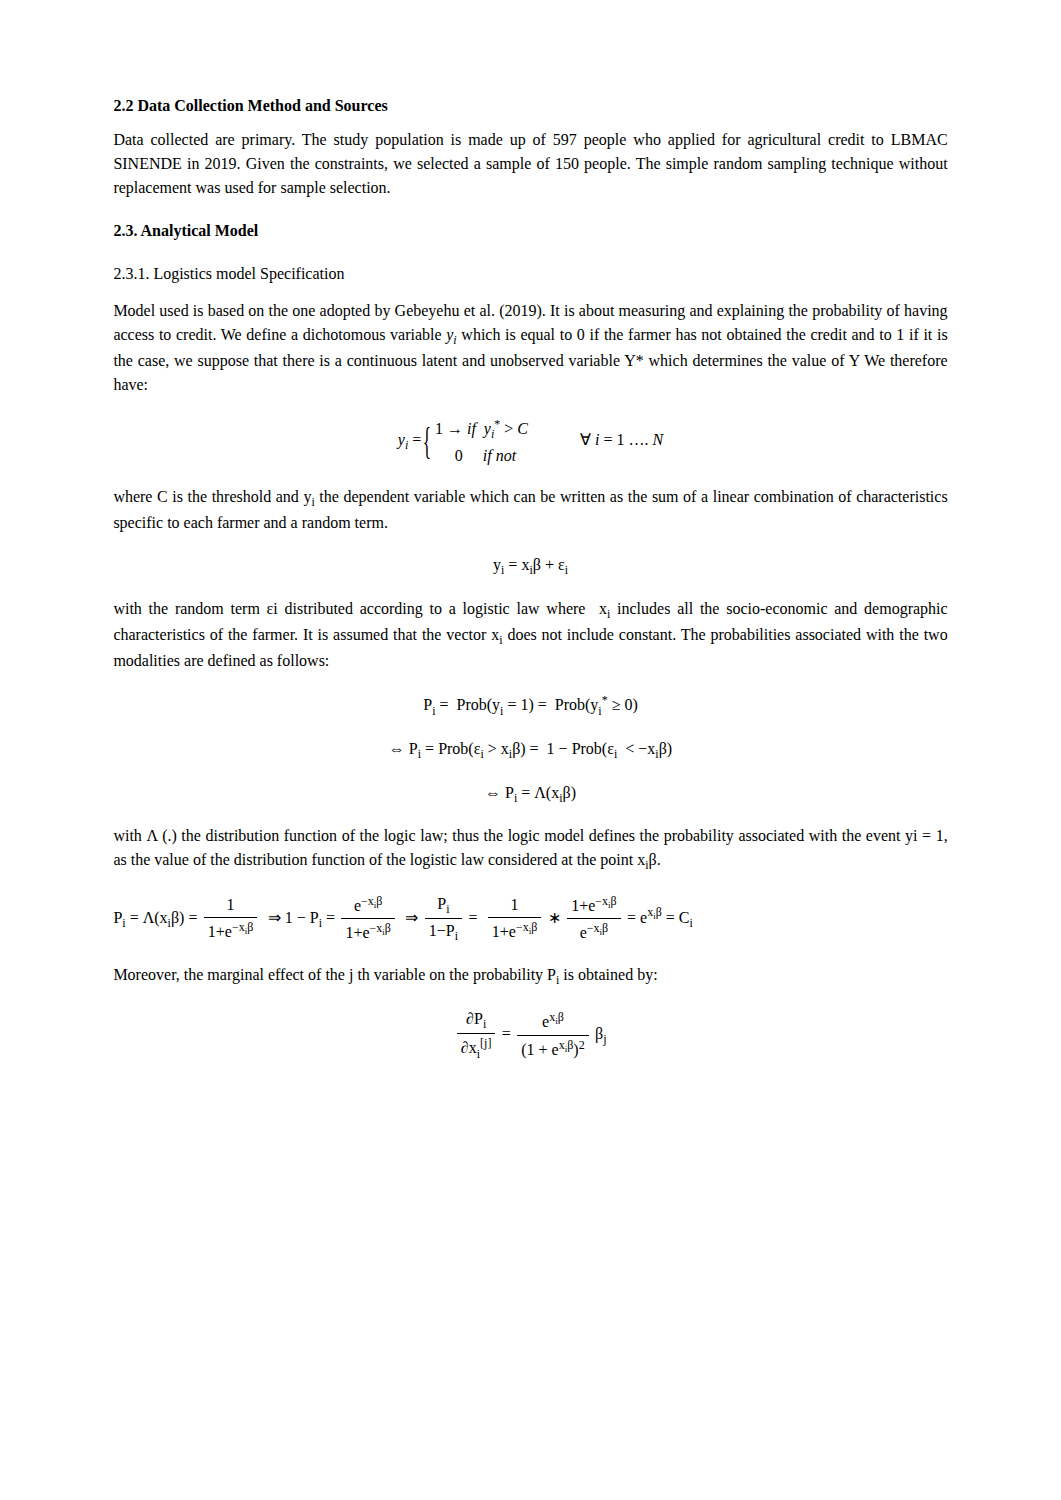2.2 Data Collection Method and Sources
Data collected are primary. The study population is made up of 597 people who applied for agricultural credit to LBMAC SINENDE in 2019. Given the constraints, we selected a sample of 150 people. The simple random sampling technique without replacement was used for sample selection.
2.3. Analytical Model
2.3.1. Logistics model Specification
Model used is based on the one adopted by Gebeyehu et al. (2019). It is about measuring and explaining the probability of having access to credit. We define a dichotomous variable yi which is equal to 0 if the farmer has not obtained the credit and to 1 if it is the case, we suppose that there is a continuous latent and unobserved variable Y* which determines the value of Y We therefore have:
yi = 1 → if yi* > C 0 if not ∀ i = 1 …. N
where C is the threshold and yi the dependent variable which can be written as the sum of a linear combination of characteristics specific to each farmer and a random term.
yi = xiβ + εi
with the random term εi distributed according to a logistic law where xi includes all the socio-economic and demographic characteristics of the farmer. It is assumed that the vector xi does not include constant. The probabilities associated with the two modalities are defined as follows:
Pi = Prob(yi = 1) = Prob(yi* ≥ 0)
⇔ Pi = Prob(εi > xiβ) = 1 − Prob(εi < −xiβ)
⇔ Pi = Λ(xiβ)
with Λ (.) the distribution function of the logic law; thus the logic model defines the probability associated with the event yi = 1, as the value of the distribution function of the logistic law considered at the point xiβ.
Pi = Λ(xiβ) = 11+e−xiβ ⇒ 1 − Pi = e−xiβ 1+e−xiβ ⇒ Pi 1−Pi = 11+e−xiβ ∗ 1+e−xiβ e−xiβ = exiβ = Ci
Moreover, the marginal effect of the j th variable on the probability Pi is obtained by:
∂Pi∂xi[j] = exiβ(1 + exiβ)2 βj